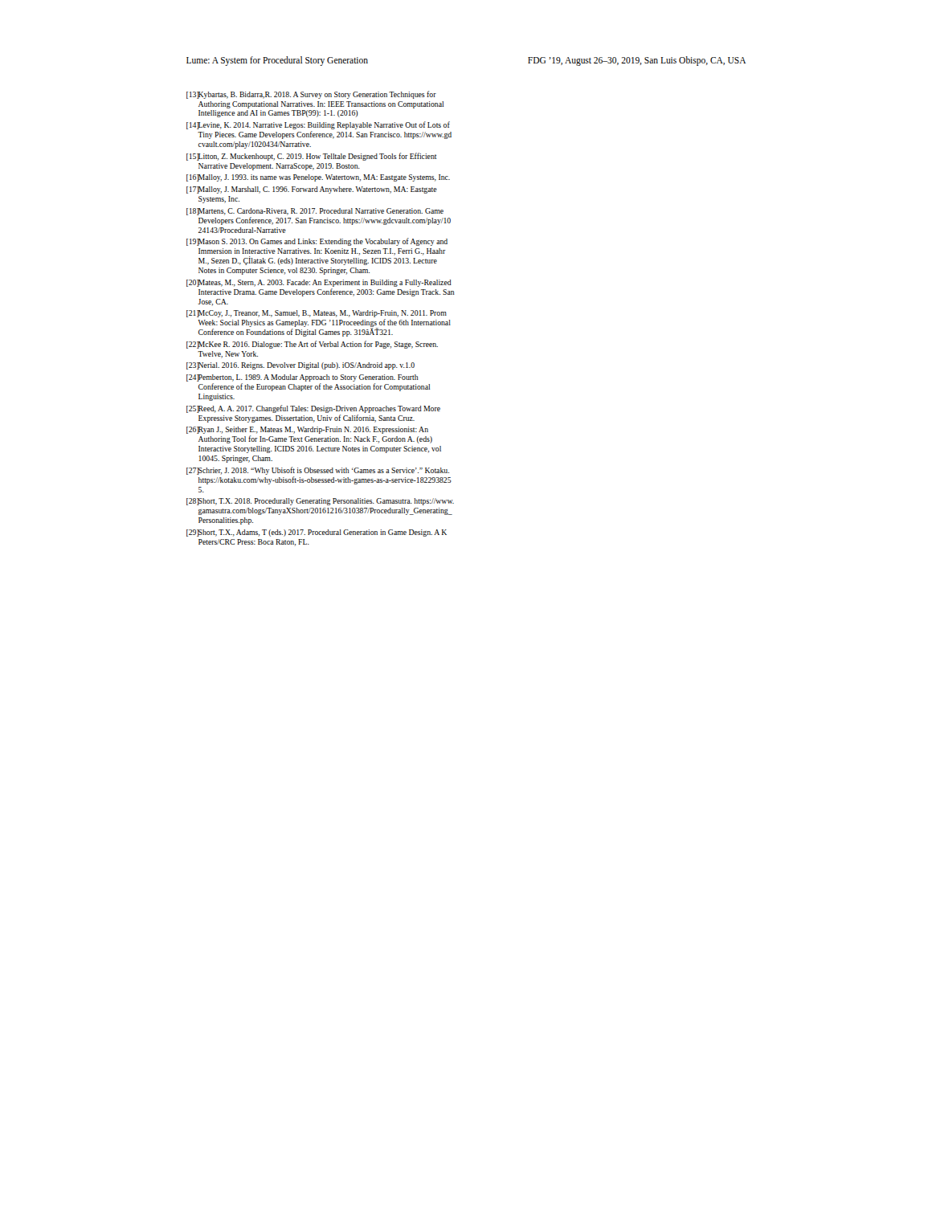Lume: A System for Procedural Story Generation FDG ’19, August 26–30, 2019, San Luis Obispo, CA, USA
[13] Kybartas, B. Bidarra,R. 2018. A Survey on Story Generation Techniques for Authoring Computational Narratives. In: IEEE Transactions on Computational Intelligence and AI in Games TBP(99): 1-1. (2016)
[14] Levine, K. 2014. Narrative Legos: Building Replayable Narrative Out of Lots of Tiny Pieces. Game Developers Conference, 2014. San Francisco. https://www.gdcvault.com/play/1020434/Narrative.
[15] Litton, Z. Muckenhoupt, C. 2019. How Telltale Designed Tools for Efficient Narrative Development. NarraScope, 2019. Boston.
[16] Malloy, J. 1993. its name was Penelope. Watertown, MA: Eastgate Systems, Inc.
[17] Malloy, J. Marshall, C. 1996. Forward Anywhere. Watertown, MA: Eastgate Systems, Inc.
[18] Martens, C. Cardona-Rivera, R. 2017. Procedural Narrative Generation. Game Developers Conference, 2017. San Francisco. https://www.gdcvault.com/play/1024143/Procedural-Narrative
[19] Mason S. 2013. On Games and Links: Extending the Vocabulary of Agency and Immersion in Interactive Narratives. In: Koenitz H., Sezen T.I., Ferri G., Haahr M., Sezen D., Çİlatak G. (eds) Interactive Storytelling. ICIDS 2013. Lecture Notes in Computer Science, vol 8230. Springer, Cham.
[20] Mateas, M., Stern, A. 2003. Facade: An Experiment in Building a Fully-Realized Interactive Drama. Game Developers Conference, 2003: Game Design Track. San Jose, CA.
[21] McCoy, J., Treanor, M., Samuel, B., Mateas, M., Wardrip-Fruin, N. 2011. Prom Week: Social Physics as Gameplay. FDG ’11Proceedings of the 6th International Conference on Foundations of Digital Games pp. 319âĂŤ321.
[22] McKee R. 2016. Dialogue: The Art of Verbal Action for Page, Stage, Screen. Twelve, New York.
[23] Nerial. 2016. Reigns. Devolver Digital (pub). iOS/Android app. v.1.0
[24] Pemberton, L. 1989. A Modular Approach to Story Generation. Fourth Conference of the European Chapter of the Association for Computational Linguistics.
[25] Reed, A. A. 2017. Changeful Tales: Design-Driven Approaches Toward More Expressive Storygames. Dissertation, Univ of California, Santa Cruz.
[26] Ryan J., Seither E., Mateas M., Wardrip-Fruin N. 2016. Expressionist: An Authoring Tool for In-Game Text Generation. In: Nack F., Gordon A. (eds) Interactive Storytelling. ICIDS 2016. Lecture Notes in Computer Science, vol 10045. Springer, Cham.
[27] Schrier, J. 2018. “Why Ubisoft is Obsessed with ‘Games as a Service’.” Kotaku. https://kotaku.com/why-ubisoft-is-obsessed-with-games-as-a-service-1822938255.
[28] Short, T.X. 2018. Procedurally Generating Personalities. Gamasutra. https://www.gamasutra.com/blogs/TanyaXShort/20161216/310387/Procedurally_Generating_Personalities.php.
[29] Short, T.X., Adams, T (eds.) 2017. Procedural Generation in Game Design. A K Peters/CRC Press: Boca Raton, FL.